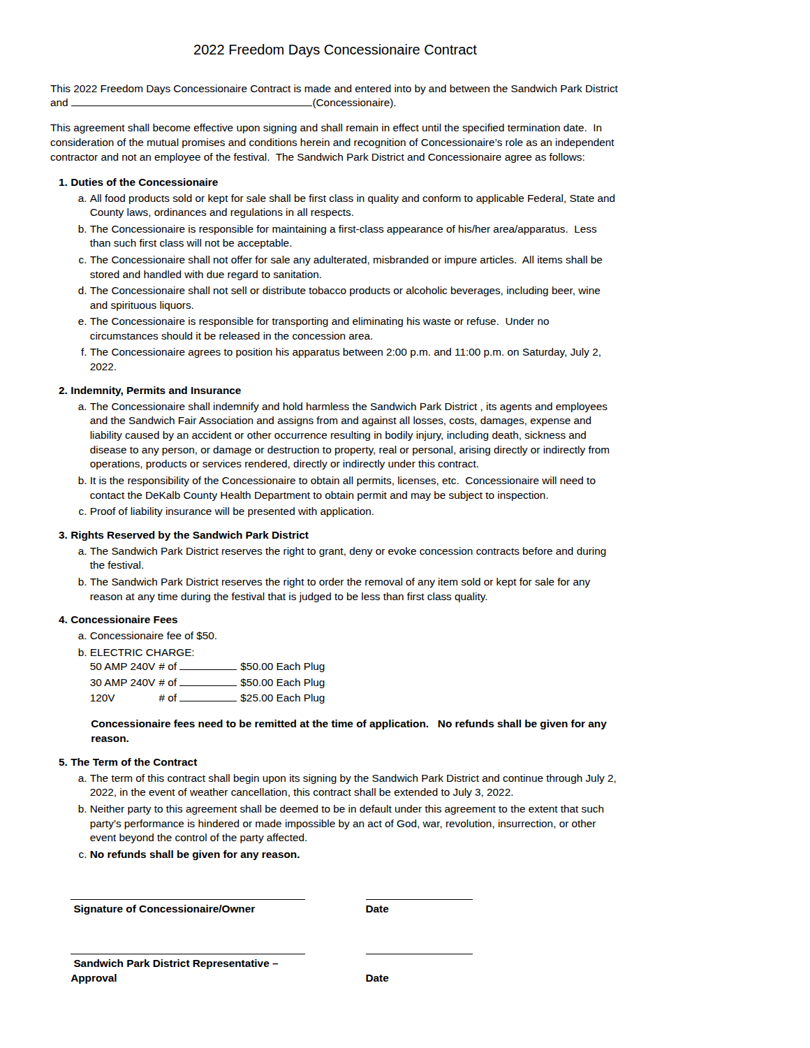2022 Freedom Days Concessionaire Contract
This 2022 Freedom Days Concessionaire Contract is made and entered into by and between the Sandwich Park District and (Concessionaire).
This agreement shall become effective upon signing and shall remain in effect until the specified termination date. In consideration of the mutual promises and conditions herein and recognition of Concessionaire’s role as an independent contractor and not an employee of the festival. The Sandwich Park District and Concessionaire agree as follows:
Duties of the Concessionaire
All food products sold or kept for sale shall be first class in quality and conform to applicable Federal, State and County laws, ordinances and regulations in all respects.
The Concessionaire is responsible for maintaining a first-class appearance of his/her area/apparatus. Less than such first class will not be acceptable.
The Concessionaire shall not offer for sale any adulterated, misbranded or impure articles. All items shall be stored and handled with due regard to sanitation.
The Concessionaire shall not sell or distribute tobacco products or alcoholic beverages, including beer, wine and spirituous liquors.
The Concessionaire is responsible for transporting and eliminating his waste or refuse. Under no circumstances should it be released in the concession area.
The Concessionaire agrees to position his apparatus between 2:00 p.m. and 11:00 p.m. on Saturday, July 2, 2022.
Indemnity, Permits and Insurance
The Concessionaire shall indemnify and hold harmless the Sandwich Park District , its agents and employees and the Sandwich Fair Association and assigns from and against all losses, costs, damages, expense and liability caused by an accident or other occurrence resulting in bodily injury, including death, sickness and disease to any person, or damage or destruction to property, real or personal, arising directly or indirectly from operations, products or services rendered, directly or indirectly under this contract.
It is the responsibility of the Concessionaire to obtain all permits, licenses, etc. Concessionaire will need to contact the DeKalb County Health Department to obtain permit and may be subject to inspection.
Proof of liability insurance will be presented with application.
Rights Reserved by the Sandwich Park District
The Sandwich Park District reserves the right to grant, deny or evoke concession contracts before and during the festival.
The Sandwich Park District reserves the right to order the removal of any item sold or kept for sale for any reason at any time during the festival that is judged to be less than first class quality.
Concessionaire Fees
Concessionaire fee of $50.
ELECTRIC CHARGE:
| 50 AMP 240V | # of | $50.00 Each Plug |
| 30 AMP 240V | # of | $50.00 Each Plug |
| 120V | # of | $25.00 Each Plug |
Concessionaire fees need to be remitted at the time of application. No refunds shall be given for any reason.
The Term of the Contract
The term of this contract shall begin upon its signing by the Sandwich Park District and continue through July 2, 2022, in the event of weather cancellation, this contract shall be extended to July 3, 2022.
Neither party to this agreement shall be deemed to be in default under this agreement to the extent that such party’s performance is hindered or made impossible by an act of God, war, revolution, insurrection, or other event beyond the control of the party affected.
No refunds shall be given for any reason.
Signature of Concessionaire/Owner Date
Sandwich Park District Representative – Approval Date